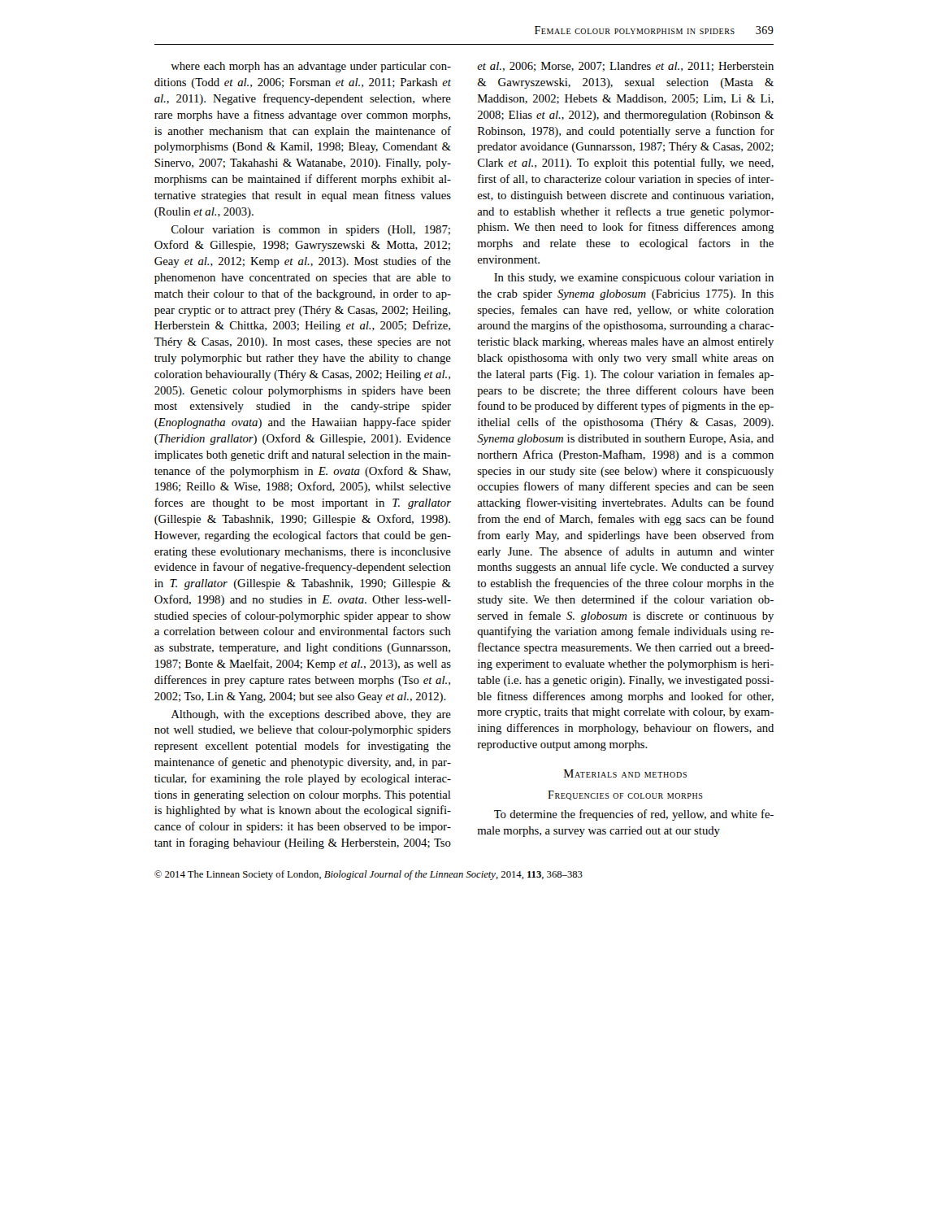Female colour polymorphism in spiders 369
where each morph has an advantage under particular conditions (Todd et al., 2006; Forsman et al., 2011; Parkash et al., 2011). Negative frequency-dependent selection, where rare morphs have a fitness advantage over common morphs, is another mechanism that can explain the maintenance of polymorphisms (Bond & Kamil, 1998; Bleay, Comendant & Sinervo, 2007; Takahashi & Watanabe, 2010). Finally, polymorphisms can be maintained if different morphs exhibit alternative strategies that result in equal mean fitness values (Roulin et al., 2003).
Colour variation is common in spiders (Holl, 1987; Oxford & Gillespie, 1998; Gawryszewski & Motta, 2012; Geay et al., 2012; Kemp et al., 2013). Most studies of the phenomenon have concentrated on species that are able to match their colour to that of the background, in order to appear cryptic or to attract prey (Théry & Casas, 2002; Heiling, Herberstein & Chittka, 2003; Heiling et al., 2005; Defrize, Théry & Casas, 2010). In most cases, these species are not truly polymorphic but rather they have the ability to change coloration behaviourally (Théry & Casas, 2002; Heiling et al., 2005). Genetic colour polymorphisms in spiders have been most extensively studied in the candy-stripe spider (Enoplognatha ovata) and the Hawaiian happy-face spider (Theridion grallator) (Oxford & Gillespie, 2001). Evidence implicates both genetic drift and natural selection in the maintenance of the polymorphism in E. ovata (Oxford & Shaw, 1986; Reillo & Wise, 1988; Oxford, 2005), whilst selective forces are thought to be most important in T. grallator (Gillespie & Tabashnik, 1990; Gillespie & Oxford, 1998). However, regarding the ecological factors that could be generating these evolutionary mechanisms, there is inconclusive evidence in favour of negative-frequency-dependent selection in T. grallator (Gillespie & Tabashnik, 1990; Gillespie & Oxford, 1998) and no studies in E. ovata. Other less-well-studied species of colour-polymorphic spider appear to show a correlation between colour and environmental factors such as substrate, temperature, and light conditions (Gunnarsson, 1987; Bonte & Maelfait, 2004; Kemp et al., 2013), as well as differences in prey capture rates between morphs (Tso et al., 2002; Tso, Lin & Yang, 2004; but see also Geay et al., 2012).
Although, with the exceptions described above, they are not well studied, we believe that colour-polymorphic spiders represent excellent potential models for investigating the maintenance of genetic and phenotypic diversity, and, in particular, for examining the role played by ecological interactions in generating selection on colour morphs. This potential is highlighted by what is known about the ecological significance of colour in spiders: it has been observed to be important in foraging behaviour (Heiling & Herberstein, 2004; Tso et al., 2006; Morse, 2007; Llandres et al., 2011; Herberstein & Gawryszewski, 2013), sexual selection (Masta & Maddison, 2002; Hebets & Maddison, 2005; Lim, Li & Li, 2008; Elias et al., 2012), and thermoregulation (Robinson & Robinson, 1978), and could potentially serve a function for predator avoidance (Gunnarsson, 1987; Théry & Casas, 2002; Clark et al., 2011). To exploit this potential fully, we need, first of all, to characterize colour variation in species of interest, to distinguish between discrete and continuous variation, and to establish whether it reflects a true genetic polymorphism. We then need to look for fitness differences among morphs and relate these to ecological factors in the environment.
In this study, we examine conspicuous colour variation in the crab spider Synema globosum (Fabricius 1775). In this species, females can have red, yellow, or white coloration around the margins of the opisthosoma, surrounding a characteristic black marking, whereas males have an almost entirely black opisthosoma with only two very small white areas on the lateral parts (Fig. 1). The colour variation in females appears to be discrete; the three different colours have been found to be produced by different types of pigments in the epithelial cells of the opisthosoma (Théry & Casas, 2009). Synema globosum is distributed in southern Europe, Asia, and northern Africa (Preston-Mafham, 1998) and is a common species in our study site (see below) where it conspicuously occupies flowers of many different species and can be seen attacking flower-visiting invertebrates. Adults can be found from the end of March, females with egg sacs can be found from early May, and spiderlings have been observed from early June. The absence of adults in autumn and winter months suggests an annual life cycle. We conducted a survey to establish the frequencies of the three colour morphs in the study site. We then determined if the colour variation observed in female S. globosum is discrete or continuous by quantifying the variation among female individuals using reflectance spectra measurements. We then carried out a breeding experiment to evaluate whether the polymorphism is heritable (i.e. has a genetic origin). Finally, we investigated possible fitness differences among morphs and looked for other, more cryptic, traits that might correlate with colour, by examining differences in morphology, behaviour on flowers, and reproductive output among morphs.
Materials and methods
Frequencies of colour morphs
To determine the frequencies of red, yellow, and white female morphs, a survey was carried out at our study
© 2014 The Linnean Society of London, Biological Journal of the Linnean Society, 2014, 113, 368–383